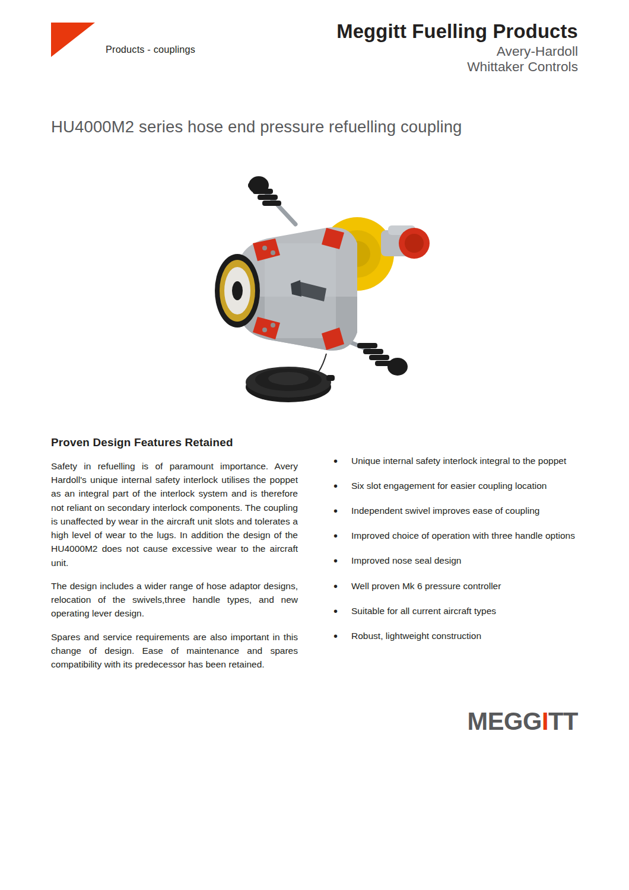Products - couplings
Meggitt Fuelling Products
Avery-Hardoll
Whittaker Controls
HU4000M2 series hose end pressure refuelling coupling
HU4000M2 hose end pressure refuelling coupling Photograph-style illustration of a red and grey aircraft refuelling coupling with two black ribbed operating handles, a yellow flange, a red hose adaptor cap and a separate black dust cap resting in front.
Proven Design Features Retained
Safety in refuelling is of paramount importance. Avery Hardoll's unique internal safety interlock utilises the poppet as an integral part of the interlock system and is therefore not reliant on secondary interlock components. The coupling is unaffected by wear in the aircraft unit slots and tolerates a high level of wear to the lugs. In addition the design of the HU4000M2 does not cause excessive wear to the aircraft unit.
The design includes a wider range of hose adaptor designs, relocation of the swivels,three handle types, and new operating lever design.
Spares and service requirements are also important in this change of design. Ease of maintenance and spares compatibility with its predecessor has been retained.
Unique internal safety interlock integral to the poppet
Six slot engagement for easier coupling location
Independent swivel improves ease of coupling
Improved choice of operation with three handle options
Improved nose seal design
Well proven Mk 6 pressure controller
Suitable for all current aircraft types
Robust, lightweight construction
MEGGITT